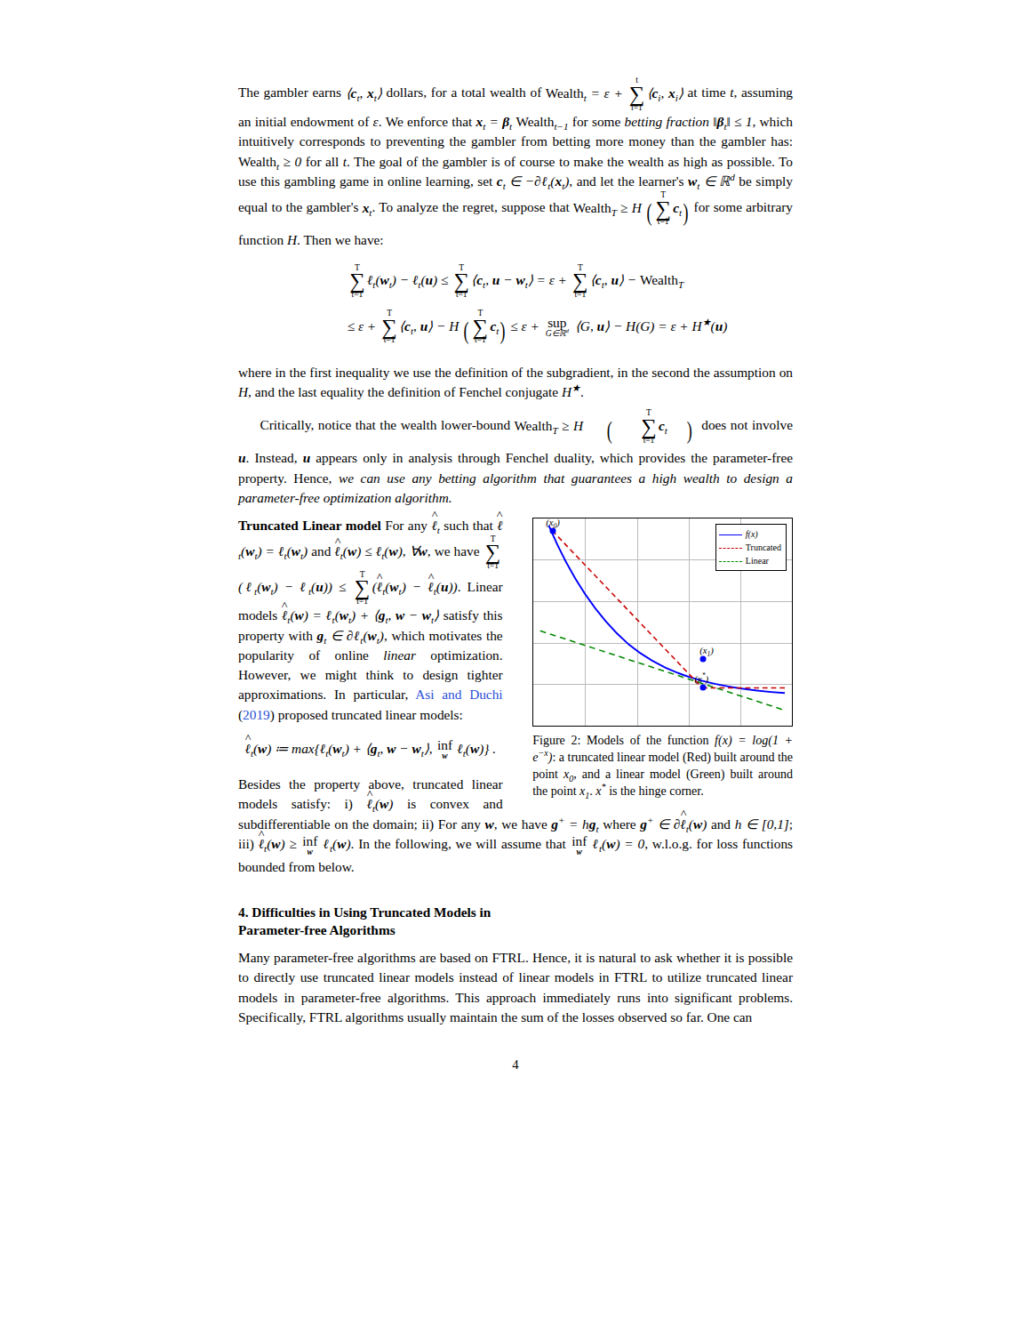The gambler earns ⟨ct, xt⟩ dollars, for a total wealth of Wealtht = ε + t∑i=1⟨ci, xi⟩ at time t, assuming an initial endowment of ε. We enforce that xt = βt Wealtht−1 for some betting fraction ‖βt‖ ≤ 1, which intuitively corresponds to preventing the gambler from betting more money than the gambler has: Wealtht ≥ 0 for all t. The goal of the gambler is of course to make the wealth as high as possible. To use this gambling game in online learning, set ct ∈ −∂ℓt(xt), and let the learner's wt ∈ ℝd be simply equal to the gambler's xt. To analyze the regret, suppose that WealthT ≥ H (T∑t=1 ct) for some arbitrary function H. Then we have:
T∑t=1ℓt(wt) − ℓt(u) ≤ T∑t=1⟨ct, u − wt⟩ = ε + T∑t=1⟨ct, u⟩ − WealthT
≤ ε + T∑t=1⟨ct, u⟩ − H (T∑t=1 ct) ≤ ε + sup G∈ℝd ⟨G, u⟩ − H(G) = ε + H★(u)
where in the first inequality we use the definition of the subgradient, in the second the assumption on H, and the last equality the definition of Fenchel conjugate H★.
Critically, notice that the wealth lower-bound WealthT ≥ H (T∑t=1 ct) does not involve u. Instead, u appears only in analysis through Fenchel duality, which provides the parameter-free property. Hence, we can use any betting algorithm that guarantees a high wealth to design a parameter-free optimization algorithm.
(x0)
(x1)
(x*)
f(x)
Truncated
Linear
Figure 2: Models of the function f(x) = log(1 + e−x): a truncated linear model (Red) built around the point x0, and a linear model (Green) built around the point x1. x* is the hinge corner.
Truncated Linear model For any ℓt such that ℓt(wt) = ℓt(wt) and ℓt(w) ≤ ℓt(w), ∀w, we have T∑t=1(ℓt(wt) − ℓt(u)) ≤ T∑t=1(ℓt(wt) − ℓt(u)). Linear models ℓt(w) = ℓt(wt) + ⟨gt, w − wt⟩ satisfy this property with gt ∈ ∂ℓt(wt), which motivates the popularity of online linear optimization. However, we might think to design tighter approximations. In particular, Asi and Duchi (2019) proposed truncated linear models:
ℓt(w) ≔ max{ℓt(wt) + ⟨gt, w − wt⟩, inf w ℓt(w)} .
Besides the property above, truncated linear models satisfy: i) ℓt(w) is convex and subdifferentiable on the domain; ii) For any w, we have g+ = hgt where g+ ∈ ∂ℓt(w) and h ∈ [0,1]; iii) ℓt(w) ≥ inf w ℓt(w). In the following, we will assume that inf w ℓt(w) = 0, w.l.o.g. for loss functions bounded from below.
4. Difficulties in Using Truncated Models in
Parameter-free Algorithms
Many parameter-free algorithms are based on FTRL. Hence, it is natural to ask whether it is possible to directly use truncated linear models instead of linear models in FTRL to utilize truncated linear models in parameter-free algorithms. This approach immediately runs into significant problems. Specifically, FTRL algorithms usually maintain the sum of the losses observed so far. One can
4